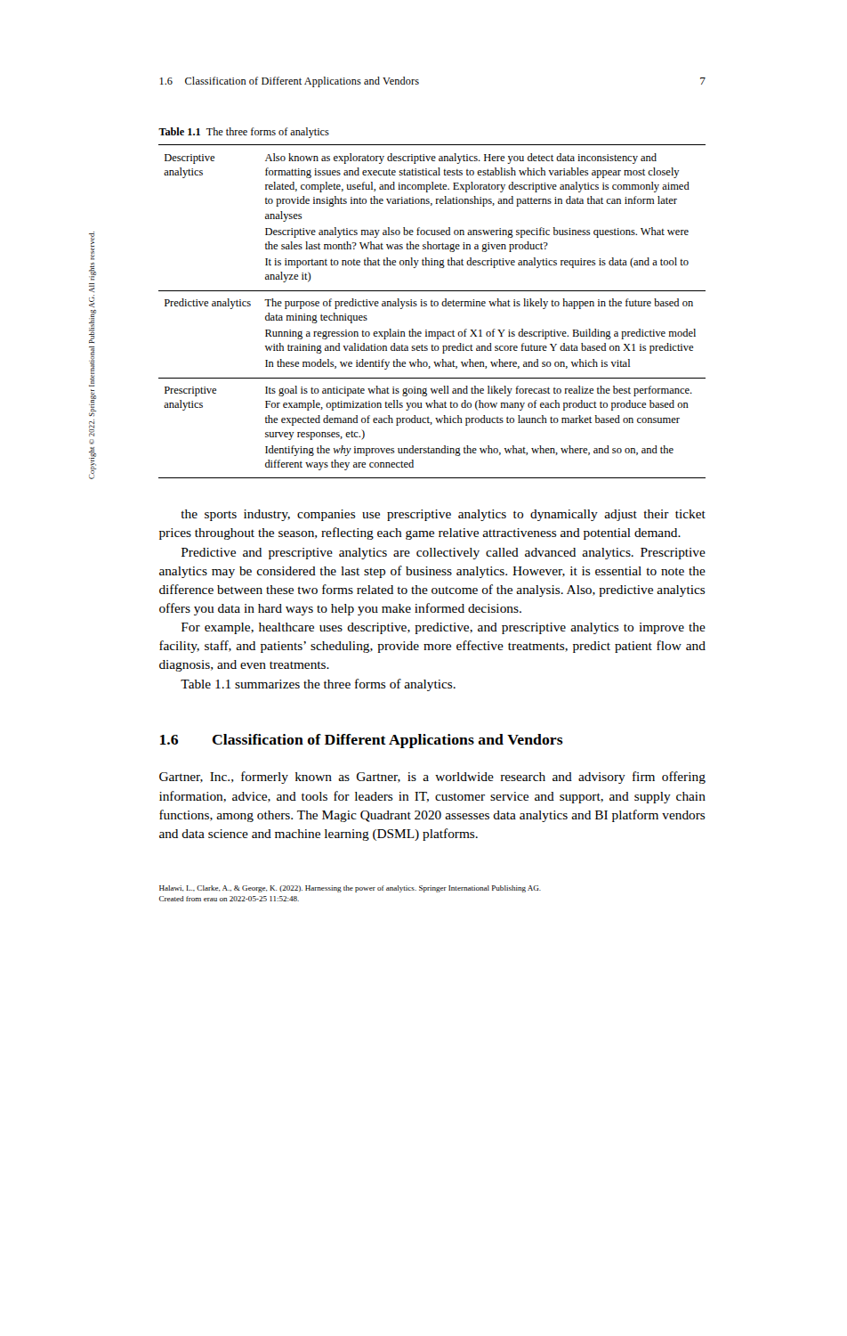Copyright © 2022. Springer International Publishing AG. All rights reserved.
1.6 Classification of Different Applications and Vendors
7
Table 1.1 The three forms of analytics
| Descriptive analytics | Also known as exploratory descriptive analytics. Here you detect data inconsistency and formatting issues and execute statistical tests to establish which variables appear most closely related, complete, useful, and incomplete. Exploratory descriptive analytics is commonly aimed to provide insights into the variations, relationships, and patterns in data that can inform later analyses Descriptive analytics may also be focused on answering specific business questions. What were the sales last month? What was the shortage in a given product? It is important to note that the only thing that descriptive analytics requires is data (and a tool to analyze it) |
| Predictive analytics | The purpose of predictive analysis is to determine what is likely to happen in the future based on data mining techniques Running a regression to explain the impact of X1 of Y is descriptive. Building a predictive model with training and validation data sets to predict and score future Y data based on X1 is predictive In these models, we identify the who, what, when, where, and so on, which is vital |
| Prescriptive analytics | Its goal is to anticipate what is going well and the likely forecast to realize the best performance. For example, optimization tells you what to do (how many of each product to produce based on the expected demand of each product, which products to launch to market based on consumer survey responses, etc.) Identifying the why improves understanding the who, what, when, where, and so on, and the different ways they are connected |
the sports industry, companies use prescriptive analytics to dynamically adjust their ticket prices throughout the season, reflecting each game relative attractiveness and potential demand.
Predictive and prescriptive analytics are collectively called advanced analytics. Prescriptive analytics may be considered the last step of business analytics. However, it is essential to note the difference between these two forms related to the outcome of the analysis. Also, predictive analytics offers you data in hard ways to help you make informed decisions.
For example, healthcare uses descriptive, predictive, and prescriptive analytics to improve the facility, staff, and patients’ scheduling, provide more effective treatments, predict patient flow and diagnosis, and even treatments.
Table 1.1 summarizes the three forms of analytics.
1.6 Classification of Different Applications and Vendors
Gartner, Inc., formerly known as Gartner, is a worldwide research and advisory firm offering information, advice, and tools for leaders in IT, customer service and support, and supply chain functions, among others. The Magic Quadrant 2020 assesses data analytics and BI platform vendors and data science and machine learning (DSML) platforms.
Halawi, L., Clarke, A., & George, K. (2022). Harnessing the power of analytics. Springer International Publishing AG.
Created from erau on 2022-05-25 11:52:48.